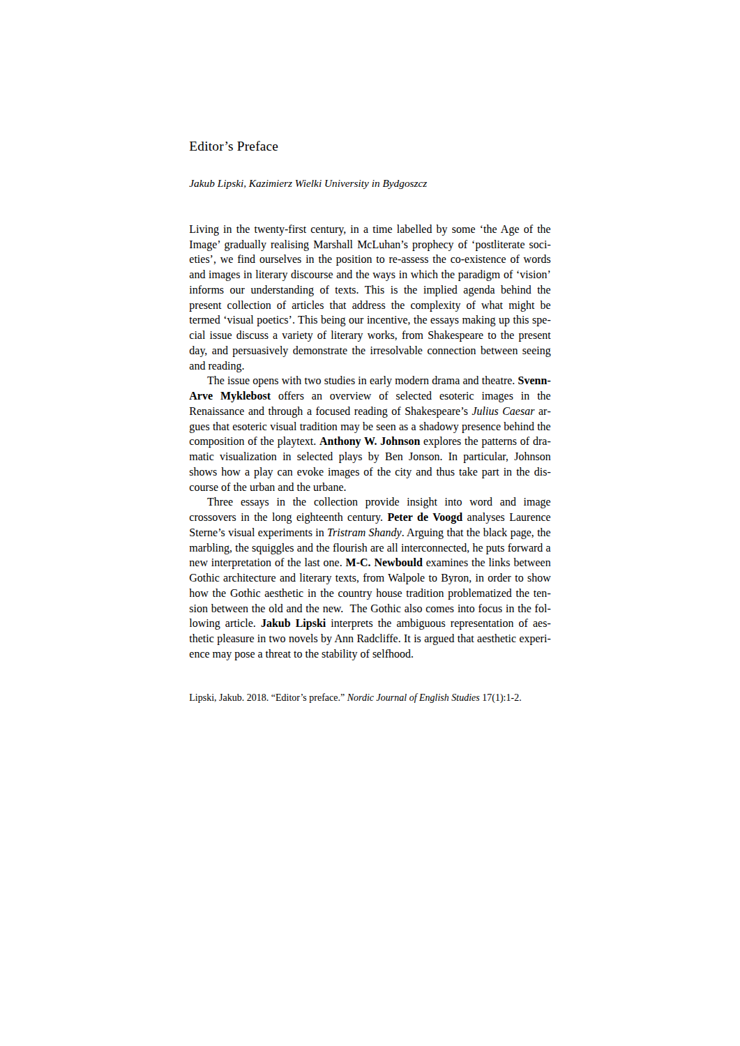Editor’s Preface
Jakub Lipski, Kazimierz Wielki University in Bydgoszcz
Living in the twenty-first century, in a time labelled by some ‘the Age of the Image’ gradually realising Marshall McLuhan’s prophecy of ‘postliterate societies’, we find ourselves in the position to re-assess the co-existence of words and images in literary discourse and the ways in which the paradigm of ‘vision’ informs our understanding of texts. This is the implied agenda behind the present collection of articles that address the complexity of what might be termed ‘visual poetics’. This being our incentive, the essays making up this special issue discuss a variety of literary works, from Shakespeare to the present day, and persuasively demonstrate the irresolvable connection between seeing and reading.
The issue opens with two studies in early modern drama and theatre. Svenn-Arve Myklebost offers an overview of selected esoteric images in the Renaissance and through a focused reading of Shakespeare’s Julius Caesar argues that esoteric visual tradition may be seen as a shadowy presence behind the composition of the playtext. Anthony W. Johnson explores the patterns of dramatic visualization in selected plays by Ben Jonson. In particular, Johnson shows how a play can evoke images of the city and thus take part in the discourse of the urban and the urbane.
Three essays in the collection provide insight into word and image crossovers in the long eighteenth century. Peter de Voogd analyses Laurence Sterne’s visual experiments in Tristram Shandy. Arguing that the black page, the marbling, the squiggles and the flourish are all interconnected, he puts forward a new interpretation of the last one. M-C. Newbould examines the links between Gothic architecture and literary texts, from Walpole to Byron, in order to show how the Gothic aesthetic in the country house tradition problematized the tension between the old and the new. The Gothic also comes into focus in the following article. Jakub Lipski interprets the ambiguous representation of aesthetic pleasure in two novels by Ann Radcliffe. It is argued that aesthetic experience may pose a threat to the stability of selfhood.
Lipski, Jakub. 2018. “Editor’s preface.” Nordic Journal of English Studies 17(1):1-2.